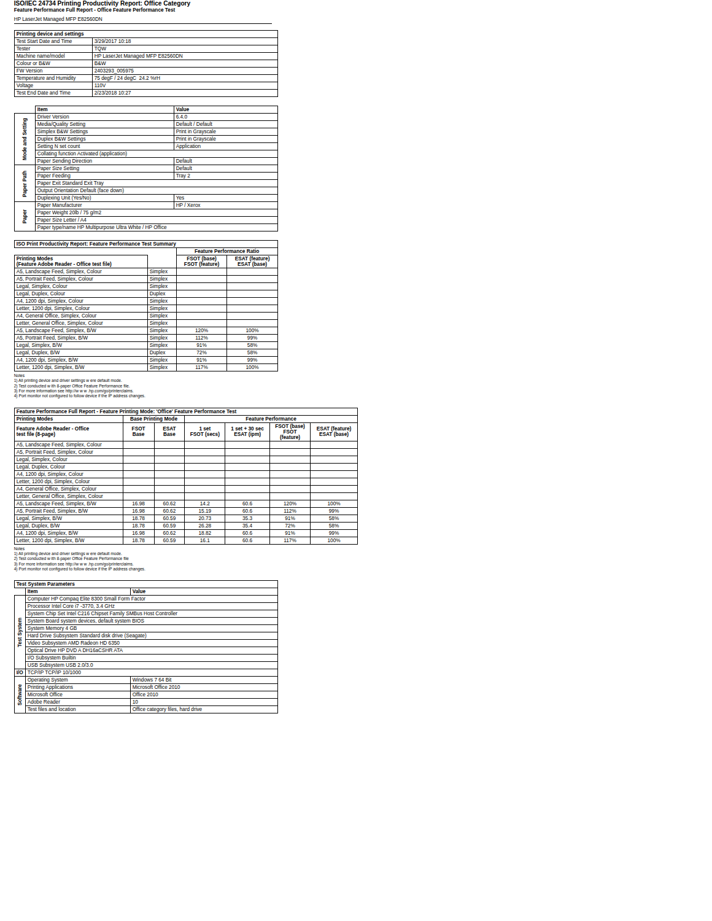ISO/IEC 24734 Printing Productivity Report: Office Category
Feature Performance Full Report - Office Feature Performance Test
HP LaserJet Managed MFP E82560DN
| Printing device and settings |
| Test Start Date and Time | 3/29/2017 10:18 |
| Tester | TQW |
| Machine name/model | HP LaserJet Managed MFP E82560DN |
| Colour or B&W | B&W |
| FW Version | 2403293_005975 |
| Temperature and Humidity | 75 degF / 24 degC 24.2 %rH |
| Voltage | 110V |
| Test End Date and Time | 2/23/2018 10:27 |
| | Item | Value |
| Mode and Setting | Driver Version | 6.4.0 |
| Media/Quality Setting | Default / Default |
| Simplex B&W Settings | Print in Grayscale |
| Duplex B&W Settings | Print in Grayscale |
| Setting N set count | Application |
| Collating function Activated (application) |
| Paper Sending Direction | Default |
| Paper Path | Paper Size Setting | Default |
| Paper Feeding | Tray 2 |
| Paper Exit Standard Exit Tray |
| Output Orientation Default (face down) |
| Duplexing Unit (Yes/No) | Yes |
| Paper | Paper Manufacturer | HP / Xerox |
| Paper Weight 20lb / 75 g/m2 |
| Paper Size Letter / A4 |
| Paper type/name HP Multipurpose Ultra White / HP Office |
| ISO Print Productivity Report: Feature Performance Test Summary |
| | | Feature Performance Ratio |
| Printing Modes (Feature Adobe Reader - Office test file) | | FSOT (base) FSOT (feature) | ESAT (feature) ESAT (base) |
| A5, Landscape Feed, Simplex, Colour | Simplex | | |
| A5, Portrait Feed, Simplex, Colour | Simplex | | |
| Legal, Simplex, Colour | Simplex | | |
| Legal, Duplex, Colour | Duplex | | |
| A4, 1200 dpi, Simplex, Colour | Simplex | | |
| Letter, 1200 dpi, Simplex, Colour | Simplex | | |
| A4, General Office, Simplex, Colour | Simplex | | |
| Letter, General Office, Simplex, Colour | Simplex | | |
| A5, Landscape Feed, Simplex, B/W | Simplex | 120% | 100% |
| A5, Portrait Feed, Simplex, B/W | Simplex | 112% | 99% |
| Legal, Simplex, B/W | Simplex | 91% | 58% |
| Legal, Duplex, B/W | Duplex | 72% | 58% |
| A4, 1200 dpi, Simplex, B/W | Simplex | 91% | 99% |
| Letter, 1200 dpi, Simplex, B/W | Simplex | 117% | 100% |
Notes
1) All printing device and driver settings w ere default mode.
2) Test conducted w ith 8-paper Office Feature Performance file.
3) For more information see http://w w w .hp.com/go/printerclaims.
4) Port monitor not configured to follow device if the IP address changes.
| Feature Performance Full Report - Feature Printing Mode: 'Office' Feature Performance Test |
| Printing Modes | Base Printing Mode | Feature Performance |
| Feature Adobe Reader - Office test file (8-page) | FSOT Base | ESAT Base | 1 set FSOT (secs) | 1 set + 30 sec ESAT (ipm) | FSOT (base) FSOT (feature) | ESAT (feature) ESAT (base) |
| A5, Landscape Feed, Simplex, Colour | | | | | | |
| A5, Portrait Feed, Simplex, Colour | | | | | | |
| Legal, Simplex, Colour | | | | | | |
| Legal, Duplex, Colour | | | | | | |
| A4, 1200 dpi, Simplex, Colour | | | | | | |
| Letter, 1200 dpi, Simplex, Colour | | | | | | |
| A4, General Office, Simplex, Colour | | | | | | |
| Letter, General Office, Simplex, Colour | | | | | | |
| A5, Landscape Feed, Simplex, B/W | 16.98 | 60.62 | 14.2 | 60.6 | 120% | 100% |
| A5, Portrait Feed, Simplex, B/W | 16.98 | 60.62 | 15.19 | 60.6 | 112% | 99% |
| Legal, Simplex, B/W | 18.78 | 60.59 | 20.73 | 35.3 | 91% | 58% |
| Legal, Duplex, B/W | 18.78 | 60.59 | 26.28 | 35.4 | 72% | 58% |
| A4, 1200 dpi, Simplex, B/W | 16.98 | 60.62 | 18.82 | 60.6 | 91% | 99% |
| Letter, 1200 dpi, Simplex, B/W | 18.78 | 60.59 | 16.1 | 60.6 | 117% | 100% |
Notes
1) All printing device and driver settings w ere default mode.
2) Test conducted w ith 8-paper Office Feature Performance file
3) For more information see http://w w w .hp.com/go/printerclaims.
4) Port monitor not configured to follow device if the IP address changes.
| Test System Parameters |
| | Item | Value |
| Test System | Computer HP Compaq Elite 8300 Small Form Factor |
| Processor Intel Core i7 -3770, 3.4 GHz |
| System Chip Set Intel C216 Chipset Family SMBus Host Controller |
| System Board system devices, default system BIOS |
| System Memory 4 GB |
| Hard Drive Subsystem Standard disk drive (Seagate) |
| Video Subsystem AMD Radeon HD 6350 |
| Optical Drive HP DVD A DH16aCSHR ATA |
| I/O Subsystem Builtin |
| USB Subsystem USB 2.0/3.0 |
| I/O | TCP/IP TCP/IP 10/1000 |
| Software | Operating System | Windows 7 64 Bit |
| Printing Applications | Microsoft Office 2010 |
| Microsoft Office | Office 2010 |
| Adobe Reader | 10 |
| Test files and location | Office category files, hard drive |